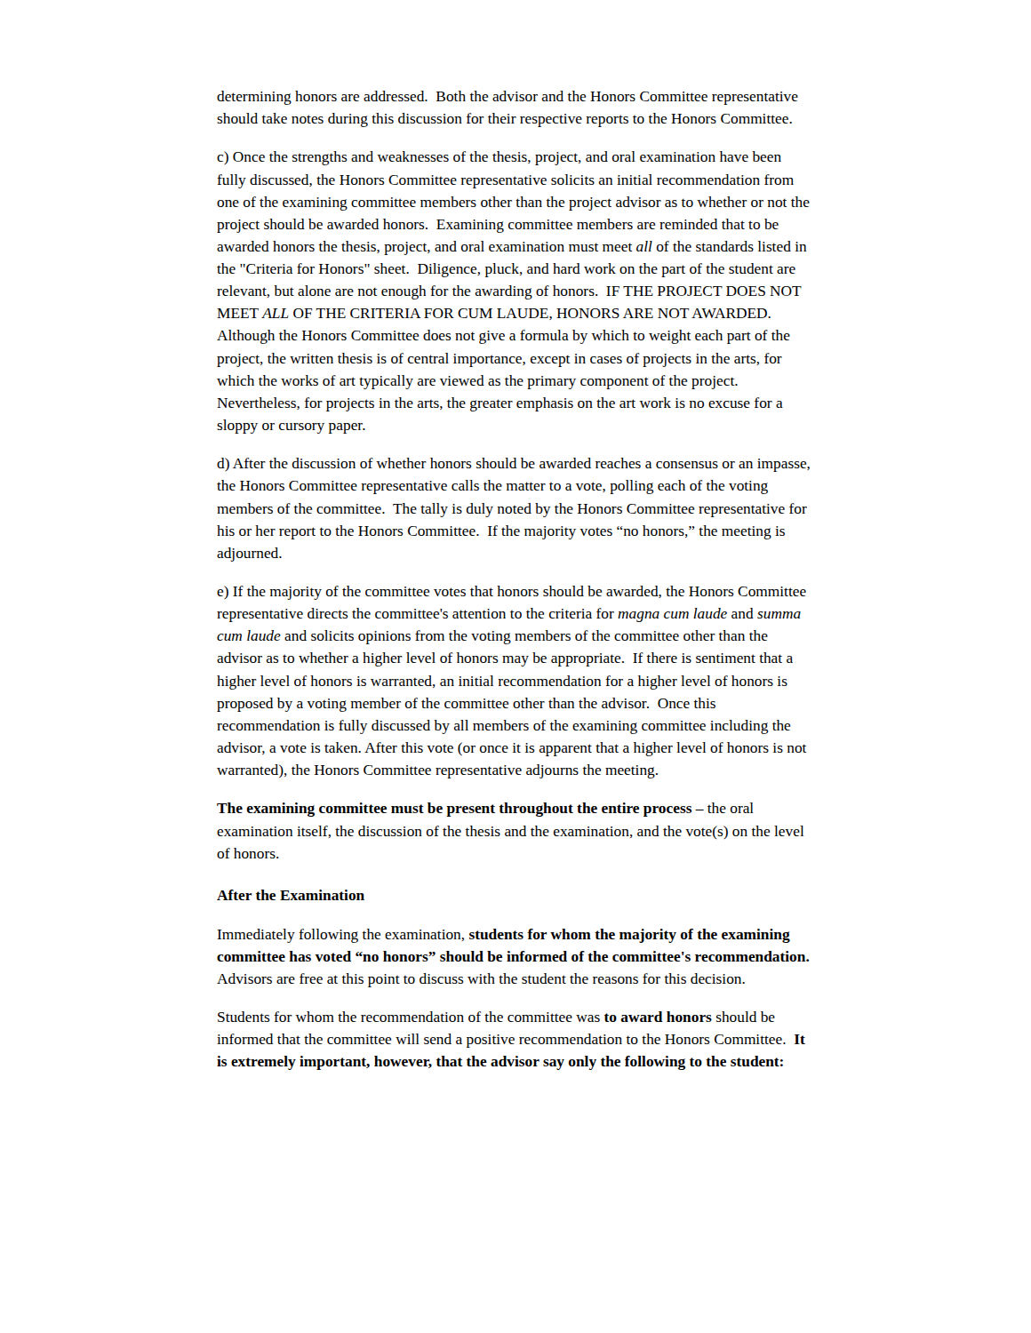determining honors are addressed. Both the advisor and the Honors Committee representative should take notes during this discussion for their respective reports to the Honors Committee.
c) Once the strengths and weaknesses of the thesis, project, and oral examination have been fully discussed, the Honors Committee representative solicits an initial recommendation from one of the examining committee members other than the project advisor as to whether or not the project should be awarded honors. Examining committee members are reminded that to be awarded honors the thesis, project, and oral examination must meet all of the standards listed in the "Criteria for Honors" sheet. Diligence, pluck, and hard work on the part of the student are relevant, but alone are not enough for the awarding of honors. IF THE PROJECT DOES NOT MEET ALL OF THE CRITERIA FOR CUM LAUDE, HONORS ARE NOT AWARDED. Although the Honors Committee does not give a formula by which to weight each part of the project, the written thesis is of central importance, except in cases of projects in the arts, for which the works of art typically are viewed as the primary component of the project. Nevertheless, for projects in the arts, the greater emphasis on the art work is no excuse for a sloppy or cursory paper.
d) After the discussion of whether honors should be awarded reaches a consensus or an impasse, the Honors Committee representative calls the matter to a vote, polling each of the voting members of the committee. The tally is duly noted by the Honors Committee representative for his or her report to the Honors Committee. If the majority votes “no honors,” the meeting is adjourned.
e) If the majority of the committee votes that honors should be awarded, the Honors Committee representative directs the committee's attention to the criteria for magna cum laude and summa cum laude and solicits opinions from the voting members of the committee other than the advisor as to whether a higher level of honors may be appropriate. If there is sentiment that a higher level of honors is warranted, an initial recommendation for a higher level of honors is proposed by a voting member of the committee other than the advisor. Once this recommendation is fully discussed by all members of the examining committee including the advisor, a vote is taken. After this vote (or once it is apparent that a higher level of honors is not warranted), the Honors Committee representative adjourns the meeting.
The examining committee must be present throughout the entire process – the oral examination itself, the discussion of the thesis and the examination, and the vote(s) on the level of honors.
After the Examination
Immediately following the examination, students for whom the majority of the examining committee has voted “no honors” should be informed of the committee's recommendation. Advisors are free at this point to discuss with the student the reasons for this decision.
Students for whom the recommendation of the committee was to award honors should be informed that the committee will send a positive recommendation to the Honors Committee. It is extremely important, however, that the advisor say only the following to the student: